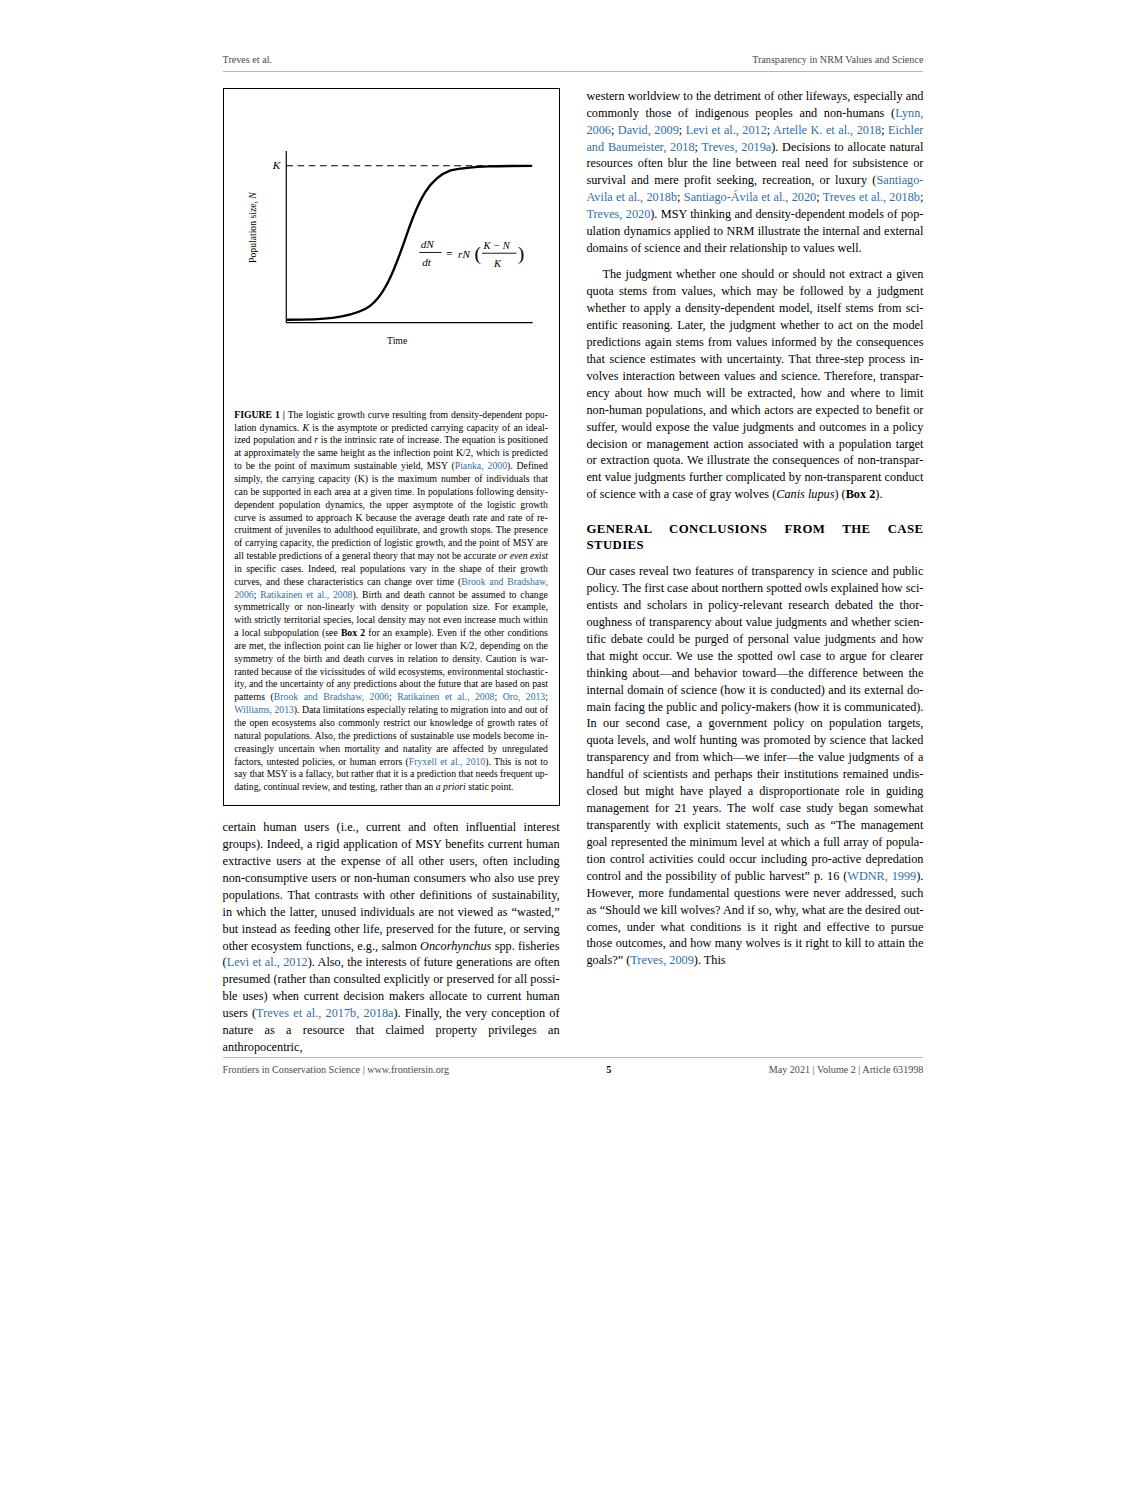Treves et al.
Transparency in NRM Values and Science
K Population size, N Time dN dt = rN ( K − N K )
FIGURE 1 | The logistic growth curve resulting from density-dependent population dynamics. K is the asymptote or predicted carrying capacity of an idealized population and r is the intrinsic rate of increase. The equation is positioned at approximately the same height as the inflection point K/2, which is predicted to be the point of maximum sustainable yield, MSY (Pianka, 2000). Defined simply, the carrying capacity (K) is the maximum number of individuals that can be supported in each area at a given time. In populations following density-dependent population dynamics, the upper asymptote of the logistic growth curve is assumed to approach K because the average death rate and rate of recruitment of juveniles to adulthood equilibrate, and growth stops. The presence of carrying capacity, the prediction of logistic growth, and the point of MSY are all testable predictions of a general theory that may not be accurate or even exist in specific cases. Indeed, real populations vary in the shape of their growth curves, and these characteristics can change over time (Brook and Bradshaw, 2006; Ratikainen et al., 2008). Birth and death cannot be assumed to change symmetrically or non-linearly with density or population size. For example, with strictly territorial species, local density may not even increase much within a local subpopulation (see Box 2 for an example). Even if the other conditions are met, the inflection point can lie higher or lower than K/2, depending on the symmetry of the birth and death curves in relation to density. Caution is warranted because of the vicissitudes of wild ecosystems, environmental stochasticity, and the uncertainty of any predictions about the future that are based on past patterns (Brook and Bradshaw, 2006; Ratikainen et al., 2008; Oro, 2013; Williams, 2013). Data limitations especially relating to migration into and out of the open ecosystems also commonly restrict our knowledge of growth rates of natural populations. Also, the predictions of sustainable use models become increasingly uncertain when mortality and natality are affected by unregulated factors, untested policies, or human errors (Fryxell et al., 2010). This is not to say that MSY is a fallacy, but rather that it is a prediction that needs frequent updating, continual review, and testing, rather than an a priori static point.
certain human users (i.e., current and often influential interest groups). Indeed, a rigid application of MSY benefits current human extractive users at the expense of all other users, often including non-consumptive users or non-human consumers who also use prey populations. That contrasts with other definitions of sustainability, in which the latter, unused individuals are not viewed as “wasted,” but instead as feeding other life, preserved for the future, or serving other ecosystem functions, e.g., salmon Oncorhynchus spp. fisheries (Levi et al., 2012). Also, the interests of future generations are often presumed (rather than consulted explicitly or preserved for all possible uses) when current decision makers allocate to current human users (Treves et al., 2017b, 2018a). Finally, the very conception of nature as a resource that claimed property privileges an anthropocentric,
western worldview to the detriment of other lifeways, especially and commonly those of indigenous peoples and non-humans (Lynn, 2006; David, 2009; Levi et al., 2012; Artelle K. et al., 2018; Eichler and Baumeister, 2018; Treves, 2019a). Decisions to allocate natural resources often blur the line between real need for subsistence or survival and mere profit seeking, recreation, or luxury (Santiago-Avila et al., 2018b; Santiago-Ávila et al., 2020; Treves et al., 2018b; Treves, 2020). MSY thinking and density-dependent models of population dynamics applied to NRM illustrate the internal and external domains of science and their relationship to values well.
The judgment whether one should or should not extract a given quota stems from values, which may be followed by a judgment whether to apply a density-dependent model, itself stems from scientific reasoning. Later, the judgment whether to act on the model predictions again stems from values informed by the consequences that science estimates with uncertainty. That three-step process involves interaction between values and science. Therefore, transparency about how much will be extracted, how and where to limit non-human populations, and which actors are expected to benefit or suffer, would expose the value judgments and outcomes in a policy decision or management action associated with a population target or extraction quota. We illustrate the consequences of non-transparent value judgments further complicated by non-transparent conduct of science with a case of gray wolves (Canis lupus) (Box 2).
General Conclusions From the Case Studies
Our cases reveal two features of transparency in science and public policy. The first case about northern spotted owls explained how scientists and scholars in policy-relevant research debated the thoroughness of transparency about value judgments and whether scientific debate could be purged of personal value judgments and how that might occur. We use the spotted owl case to argue for clearer thinking about—and behavior toward—the difference between the internal domain of science (how it is conducted) and its external domain facing the public and policy-makers (how it is communicated). In our second case, a government policy on population targets, quota levels, and wolf hunting was promoted by science that lacked transparency and from which—we infer—the value judgments of a handful of scientists and perhaps their institutions remained undisclosed but might have played a disproportionate role in guiding management for 21 years. The wolf case study began somewhat transparently with explicit statements, such as “The management goal represented the minimum level at which a full array of population control activities could occur including pro-active depredation control and the possibility of public harvest” p. 16 (WDNR, 1999). However, more fundamental questions were never addressed, such as “Should we kill wolves? And if so, why, what are the desired outcomes, under what conditions is it right and effective to pursue those outcomes, and how many wolves is it right to kill to attain the goals?” (Treves, 2009). This
Frontiers in Conservation Science | www.frontiersin.org
5
May 2021 | Volume 2 | Article 631998